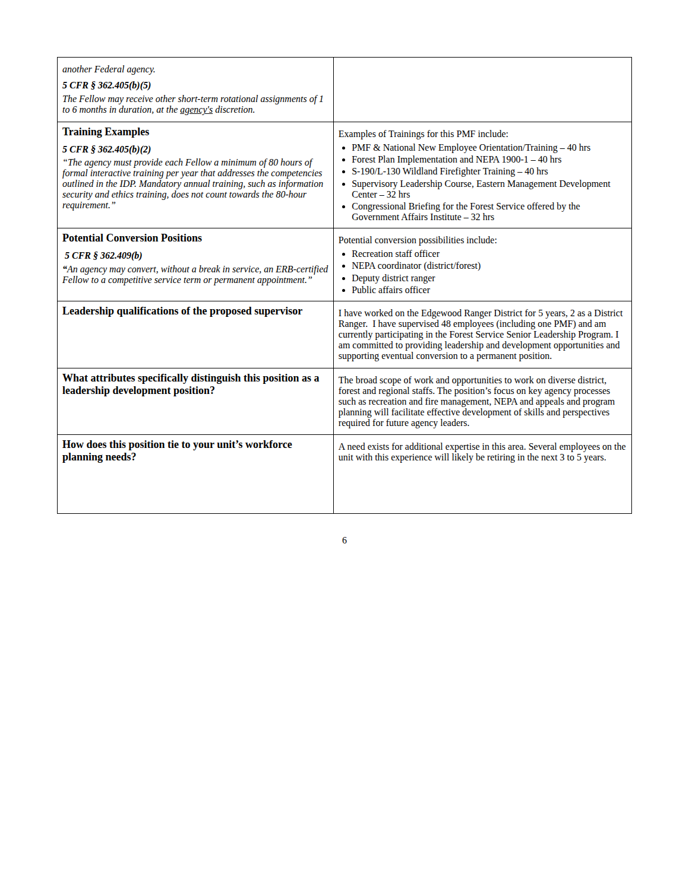| another Federal agency. 5 CFR § 362.405(b)(5) The Fellow may receive other short-term rotational assignments of 1 to 6 months in duration, at the agency's discretion. | |
| Training Examples 5 CFR § 362.405(b)(2) “The agency must provide each Fellow a minimum of 80 hours of formal interactive training per year that addresses the competencies outlined in the IDP. Mandatory annual training, such as information security and ethics training, does not count towards the 80-hour requirement.” | Examples of Trainings for this PMF include: PMF & National New Employee Orientation/Training – 40 hrs Forest Plan Implementation and NEPA 1900-1 – 40 hrs S-190/L-130 Wildland Firefighter Training – 40 hrs Supervisory Leadership Course, Eastern Management Development Center – 32 hrs Congressional Briefing for the Forest Service offered by the Government Affairs Institute – 32 hrs |
| Potential Conversion Positions 5 CFR § 362.409(b) “ An agency may convert, without a break in service, an ERB-certified Fellow to a competitive service term or permanent appointment.” | Potential conversion possibilities include: Recreation staff officer NEPA coordinator (district/forest) Deputy district ranger Public affairs officer |
| Leadership qualifications of the proposed supervisor | I have worked on the Edgewood Ranger District for 5 years, 2 as a District Ranger. I have supervised 48 employees (including one PMF) and am currently participating in the Forest Service Senior Leadership Program. I am committed to providing leadership and development opportunities and supporting eventual conversion to a permanent position. |
| What attributes specifically distinguish this position as a leadership development position? | The broad scope of work and opportunities to work on diverse district, forest and regional staffs. The position’s focus on key agency processes such as recreation and fire management, NEPA and appeals and program planning will facilitate effective development of skills and perspectives required for future agency leaders. |
| How does this position tie to your unit’s workforce planning needs? | A need exists for additional expertise in this area. Several employees on the unit with this experience will likely be retiring in the next 3 to 5 years. |
6